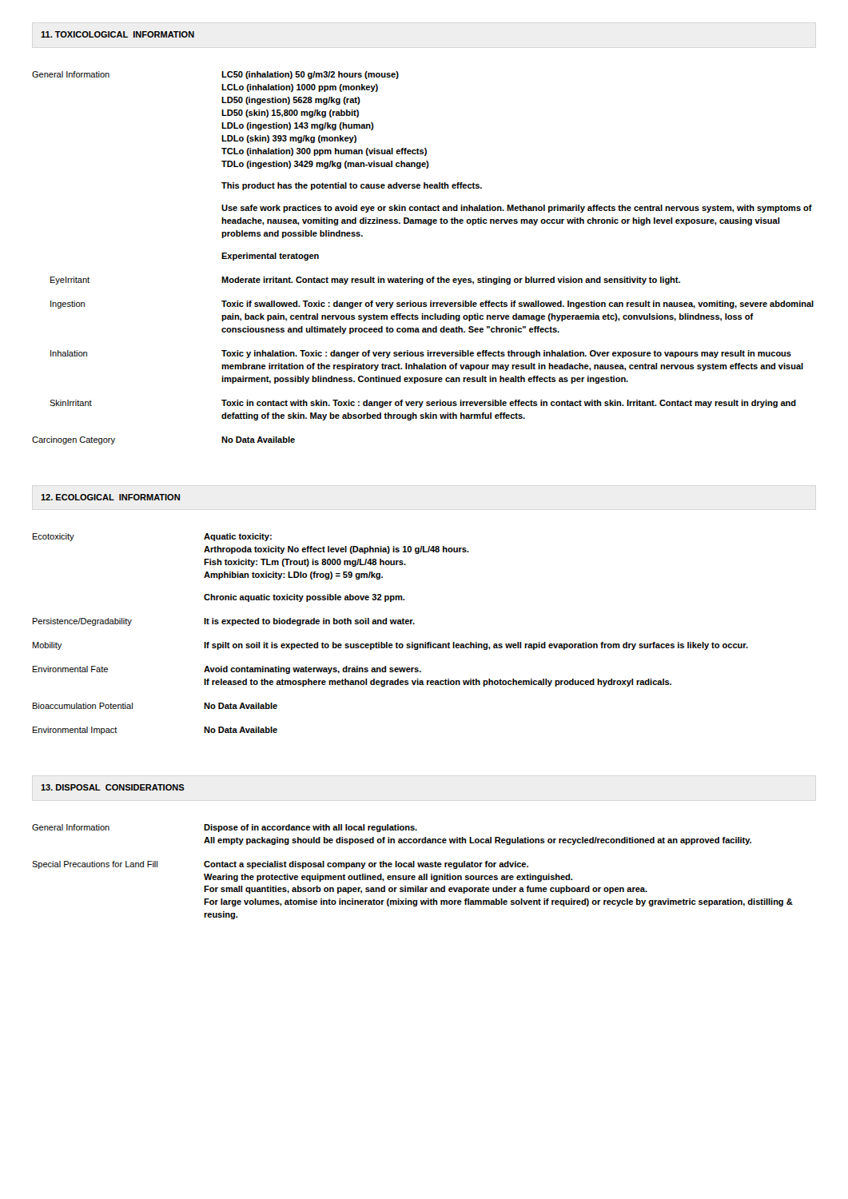11. TOXICOLOGICAL INFORMATION
| General Information | LC50 (inhalation) 50 g/m3/2 hours (mouse) LCLo (inhalation) 1000 ppm (monkey) LD50 (ingestion) 5628 mg/kg (rat) LD50 (skin) 15,800 mg/kg (rabbit) LDLo (ingestion) 143 mg/kg (human) LDLo (skin) 393 mg/kg (monkey) TCLo (inhalation) 300 ppm human (visual effects) TDLo (ingestion) 3429 mg/kg (man-visual change) This product has the potential to cause adverse health effects. Use safe work practices to avoid eye or skin contact and inhalation. Methanol primarily affects the central nervous system, with symptoms of headache, nausea, vomiting and dizziness. Damage to the optic nerves may occur with chronic or high level exposure, causing visual problems and possible blindness. Experimental teratogen |
| EyeIrritant | Moderate irritant. Contact may result in watering of the eyes, stinging or blurred vision and sensitivity to light. |
| Ingestion | Toxic if swallowed. Toxic : danger of very serious irreversible effects if swallowed. Ingestion can result in nausea, vomiting, severe abdominal pain, back pain, central nervous system effects including optic nerve damage (hyperaemia etc), convulsions, blindness, loss of consciousness and ultimately proceed to coma and death. See "chronic" effects. |
| Inhalation | Toxic y inhalation. Toxic : danger of very serious irreversible effects through inhalation. Over exposure to vapours may result in mucous membrane irritation of the respiratory tract. Inhalation of vapour may result in headache, nausea, central nervous system effects and visual impairment, possibly blindness. Continued exposure can result in health effects as per ingestion. |
| SkinIrritant | Toxic in contact with skin. Toxic : danger of very serious irreversible effects in contact with skin. Irritant. Contact may result in drying and defatting of the skin. May be absorbed through skin with harmful effects. |
| Carcinogen Category | No Data Available |
12. ECOLOGICAL INFORMATION
| Ecotoxicity | Aquatic toxicity: Arthropoda toxicity No effect level (Daphnia) is 10 g/L/48 hours. Fish toxicity: TLm (Trout) is 8000 mg/L/48 hours. Amphibian toxicity: LDlo (frog) = 59 gm/kg. Chronic aquatic toxicity possible above 32 ppm. |
| Persistence/Degradability | It is expected to biodegrade in both soil and water. |
| Mobility | If spilt on soil it is expected to be susceptible to significant leaching, as well rapid evaporation from dry surfaces is likely to occur. |
| Environmental Fate | Avoid contaminating waterways, drains and sewers. If released to the atmosphere methanol degrades via reaction with photochemically produced hydroxyl radicals. |
| Bioaccumulation Potential | No Data Available |
| Environmental Impact | No Data Available |
13. DISPOSAL CONSIDERATIONS
| General Information | Dispose of in accordance with all local regulations. All empty packaging should be disposed of in accordance with Local Regulations or recycled/reconditioned at an approved facility. |
| Special Precautions for Land Fill | Contact a specialist disposal company or the local waste regulator for advice. Wearing the protective equipment outlined, ensure all ignition sources are extinguished. For small quantities, absorb on paper, sand or similar and evaporate under a fume cupboard or open area. For large volumes, atomise into incinerator (mixing with more flammable solvent if required) or recycle by gravimetric separation, distilling & reusing. |